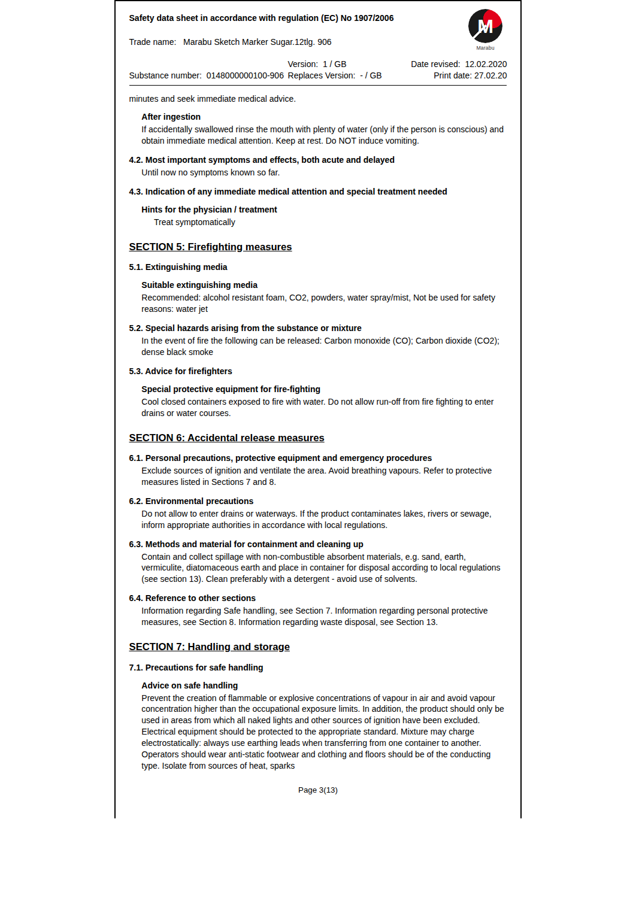Marabu
Safety data sheet in accordance with regulation (EC) No 1907/2006
Trade name: Marabu Sketch Marker Sugar.12tlg. 906
| | Version: 1 / GB | Date revised: 12.02.2020 |
| Substance number: 0148000000100-906 | Replaces Version: - / GB | Print date: 27.02.20 |
minutes and seek immediate medical advice.
After ingestion
If accidentally swallowed rinse the mouth with plenty of water (only if the person is conscious) and obtain immediate medical attention. Keep at rest. Do NOT induce vomiting.
4.2. Most important symptoms and effects, both acute and delayed
Until now no symptoms known so far.
4.3. Indication of any immediate medical attention and special treatment needed
Hints for the physician / treatment
Treat symptomatically
SECTION 5: Firefighting measures
5.1. Extinguishing media
Suitable extinguishing media
Recommended: alcohol resistant foam, CO2, powders, water spray/mist, Not be used for safety reasons: water jet
5.2. Special hazards arising from the substance or mixture
In the event of fire the following can be released: Carbon monoxide (CO); Carbon dioxide (CO2); dense black smoke
5.3. Advice for firefighters
Special protective equipment for fire-fighting
Cool closed containers exposed to fire with water. Do not allow run-off from fire fighting to enter drains or water courses.
SECTION 6: Accidental release measures
6.1. Personal precautions, protective equipment and emergency procedures
Exclude sources of ignition and ventilate the area. Avoid breathing vapours. Refer to protective measures listed in Sections 7 and 8.
6.2. Environmental precautions
Do not allow to enter drains or waterways. If the product contaminates lakes, rivers or sewage, inform appropriate authorities in accordance with local regulations.
6.3. Methods and material for containment and cleaning up
Contain and collect spillage with non-combustible absorbent materials, e.g. sand, earth, vermiculite, diatomaceous earth and place in container for disposal according to local regulations (see section 13). Clean preferably with a detergent - avoid use of solvents.
6.4. Reference to other sections
Information regarding Safe handling, see Section 7. Information regarding personal protective measures, see Section 8. Information regarding waste disposal, see Section 13.
SECTION 7: Handling and storage
7.1. Precautions for safe handling
Advice on safe handling
Prevent the creation of flammable or explosive concentrations of vapour in air and avoid vapour concentration higher than the occupational exposure limits. In addition, the product should only be used in areas from which all naked lights and other sources of ignition have been excluded. Electrical equipment should be protected to the appropriate standard. Mixture may charge electrostatically: always use earthing leads when transferring from one container to another. Operators should wear anti-static footwear and clothing and floors should be of the conducting type. Isolate from sources of heat, sparks
Page 3(13)